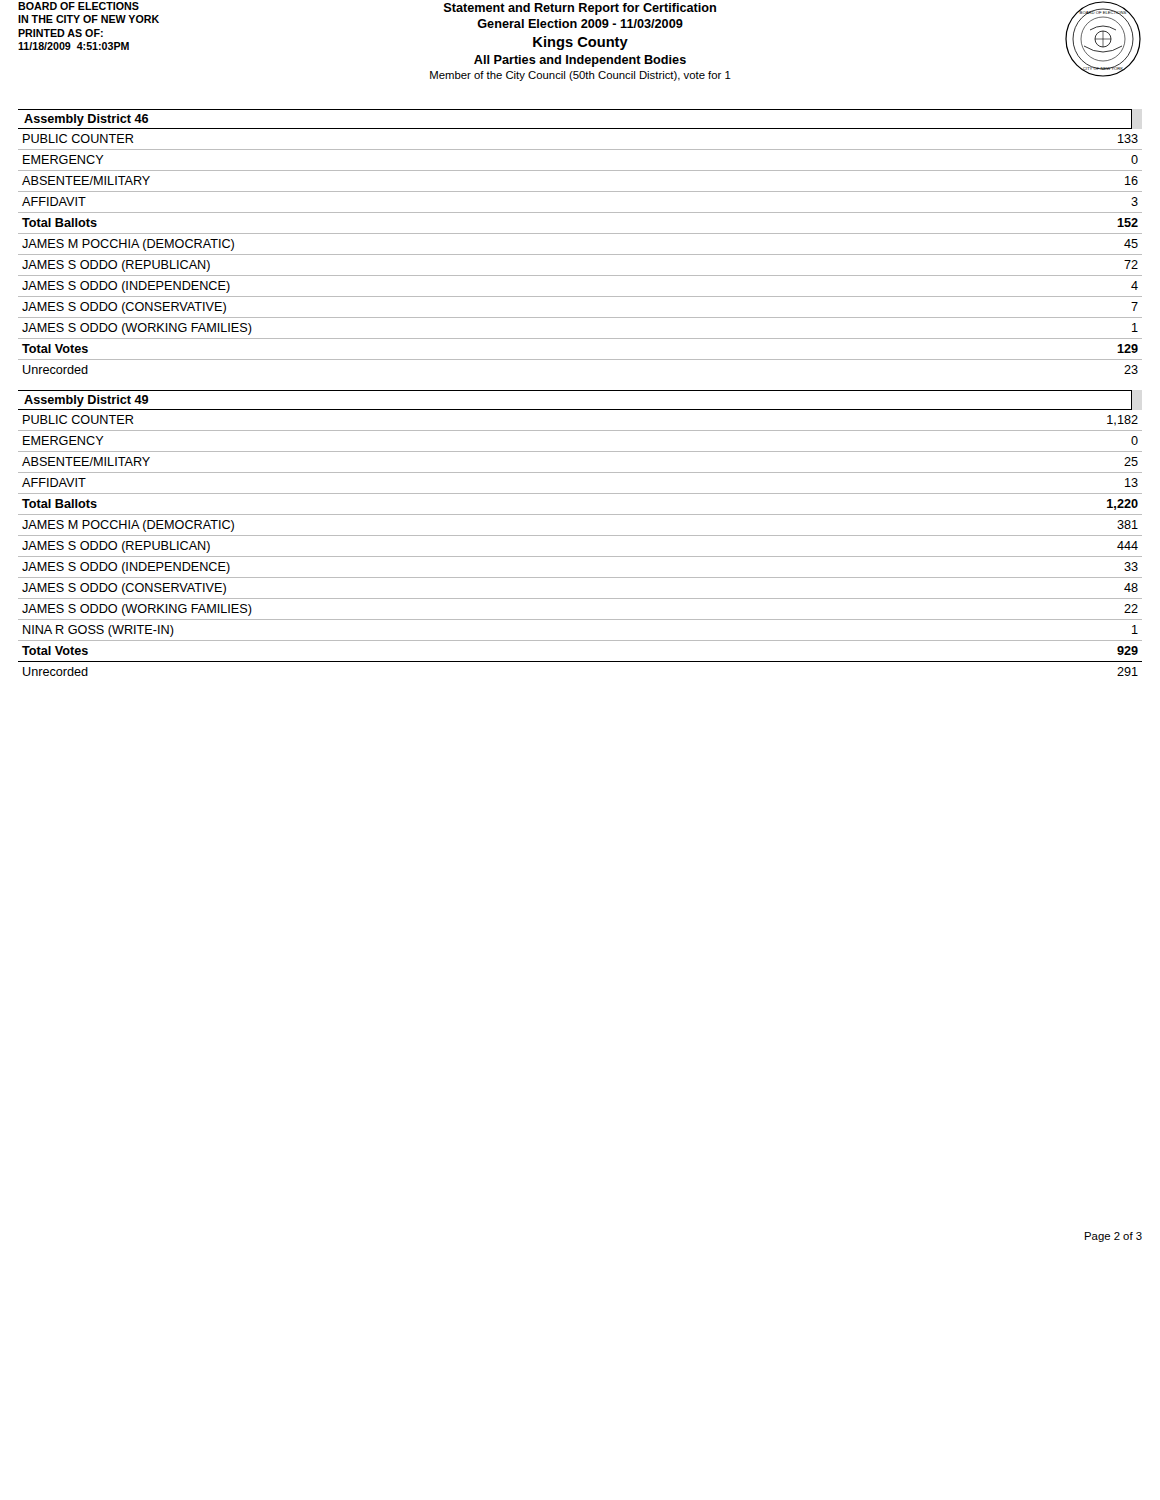BOARD OF ELECTIONS
IN THE CITY OF NEW YORK
PRINTED AS OF:
11/18/2009 4:51:03PM
Statement and Return Report for Certification
General Election 2009 - 11/03/2009
Kings County
All Parties and Independent Bodies
Member of the City Council (50th Council District), vote for 1
BOARD OF ELECTIONS CITY OF NEW YORK
Assembly District 46
| PUBLIC COUNTER | 133 |
| EMERGENCY | 0 |
| ABSENTEE/MILITARY | 16 |
| AFFIDAVIT | 3 |
| Total Ballots | 152 |
| JAMES M POCCHIA (DEMOCRATIC) | 45 |
| JAMES S ODDO (REPUBLICAN) | 72 |
| JAMES S ODDO (INDEPENDENCE) | 4 |
| JAMES S ODDO (CONSERVATIVE) | 7 |
| JAMES S ODDO (WORKING FAMILIES) | 1 |
| Total Votes | 129 |
| Unrecorded | 23 |
Assembly District 49
| PUBLIC COUNTER | 1,182 |
| EMERGENCY | 0 |
| ABSENTEE/MILITARY | 25 |
| AFFIDAVIT | 13 |
| Total Ballots | 1,220 |
| JAMES M POCCHIA (DEMOCRATIC) | 381 |
| JAMES S ODDO (REPUBLICAN) | 444 |
| JAMES S ODDO (INDEPENDENCE) | 33 |
| JAMES S ODDO (CONSERVATIVE) | 48 |
| JAMES S ODDO (WORKING FAMILIES) | 22 |
| NINA R GOSS (WRITE-IN) | 1 |
| Total Votes | 929 |
| Unrecorded | 291 |
Page 2 of 3